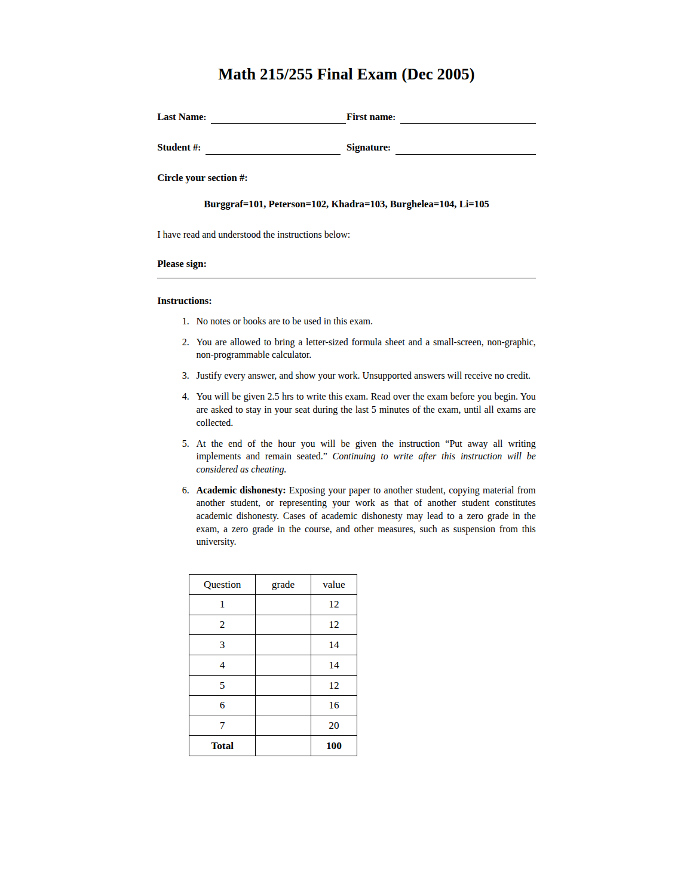Math 215/255 Final Exam (Dec 2005)
Last Name:
First name:
Student #:
Signature:
Circle your section #:
Burggraf=101, Peterson=102, Khadra=103, Burghelea=104, Li=105
I have read and understood the instructions below:
Please sign:
Instructions:
No notes or books are to be used in this exam.
You are allowed to bring a letter-sized formula sheet and a small-screen, non-graphic, non-programmable calculator.
Justify every answer, and show your work. Unsupported answers will receive no credit.
You will be given 2.5 hrs to write this exam. Read over the exam before you begin. You are asked to stay in your seat during the last 5 minutes of the exam, until all exams are collected.
At the end of the hour you will be given the instruction “Put away all writing implements and remain seated.” Continuing to write after this instruction will be considered as cheating.
Academic dishonesty: Exposing your paper to another student, copying material from another student, or representing your work as that of another student constitutes academic dishonesty. Cases of academic dishonesty may lead to a zero grade in the exam, a zero grade in the course, and other measures, such as suspension from this university.
| Question | grade | value |
| --- | --- | --- |
| 1 | | 12 |
| 2 | | 12 |
| 3 | | 14 |
| 4 | | 14 |
| 5 | | 12 |
| 6 | | 16 |
| 7 | | 20 |
| Total | | 100 |